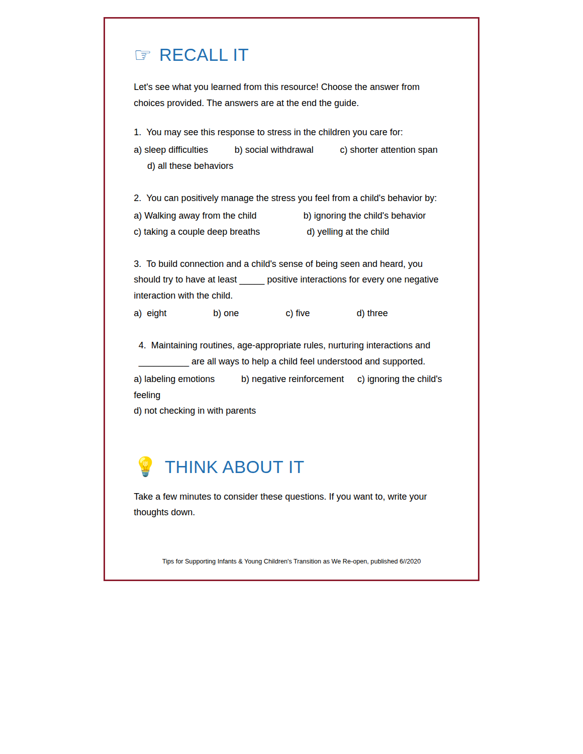☞RECALL IT
Let's see what you learned from this resource! Choose the answer from choices provided. The answers are at the end the guide.
You may see this response to stress in the children you care for:
a) sleep difficulties b) social withdrawal c) shorter attention span d) all these behaviors
You can positively manage the stress you feel from a child's behavior by:
a) Walking away from the child b) ignoring the child's behavior c) taking a couple deep breaths d) yelling at the child
To build connection and a child's sense of being seen and heard, you should try to have at least _____ positive interactions for every one negative interaction with the child.
a) eight b) one c) five d) three
Maintaining routines, age-appropriate rules, nurturing interactions and __________ are all ways to help a child feel understood and supported.
a) labeling emotions b) negative reinforcement c) ignoring the child's feeling d) not checking in with parents
💡THINK ABOUT IT
Take a few minutes to consider these questions. If you want to, write your thoughts down.
Tips for Supporting Infants & Young Children's Transition as We Re-open, published 6//2020